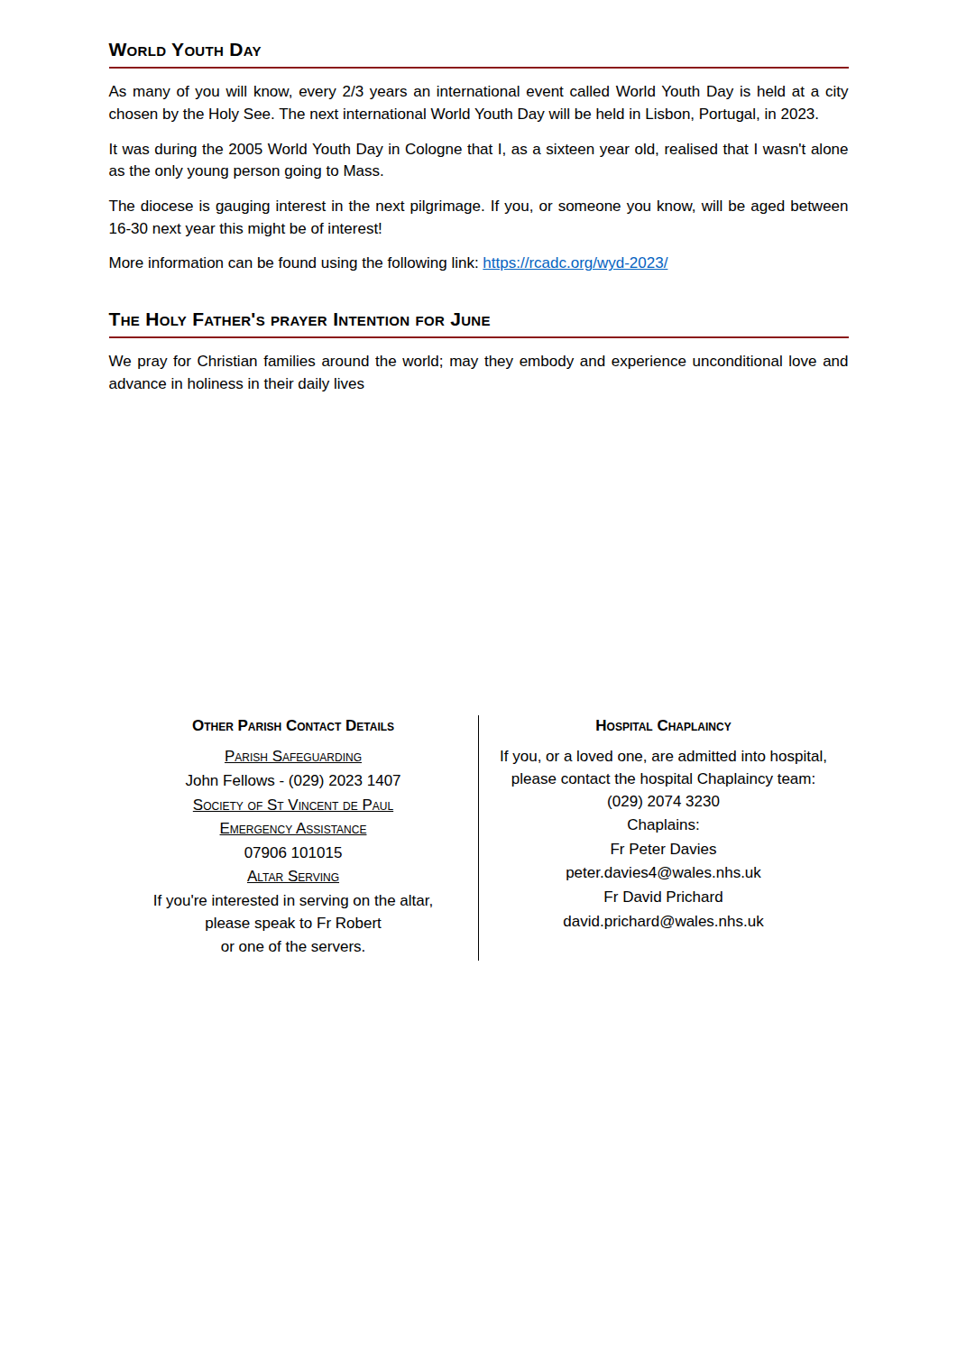World Youth Day
As many of you will know, every 2/3 years an international event called World Youth Day is held at a city chosen by the Holy See. The next international World Youth Day will be held in Lisbon, Portugal, in 2023.
It was during the 2005 World Youth Day in Cologne that I, as a sixteen year old, realised that I wasn't alone as the only young person going to Mass.
The diocese is gauging interest in the next pilgrimage. If you, or someone you know, will be aged between 16-30 next year this might be of interest!
More information can be found using the following link: https://rcadc.org/wyd-2023/
The Holy Father's prayer Intention for June
We pray for Christian families around the world; may they embody and experience unconditional love and advance in holiness in their daily lives
Other Parish Contact Details
Parish Safeguarding
John Fellows - (029) 2023 1407
Society of St Vincent de Paul
Emergency Assistance
07906 101015
Altar Serving
If you're interested in serving on the altar, please speak to Fr Robert
or one of the servers.
Hospital Chaplaincy
If you, or a loved one, are admitted into hospital, please contact the hospital Chaplaincy team: (029) 2074 3230
Chaplains:
Fr Peter Davies
peter.davies4@wales.nhs.uk
Fr David Prichard
david.prichard@wales.nhs.uk